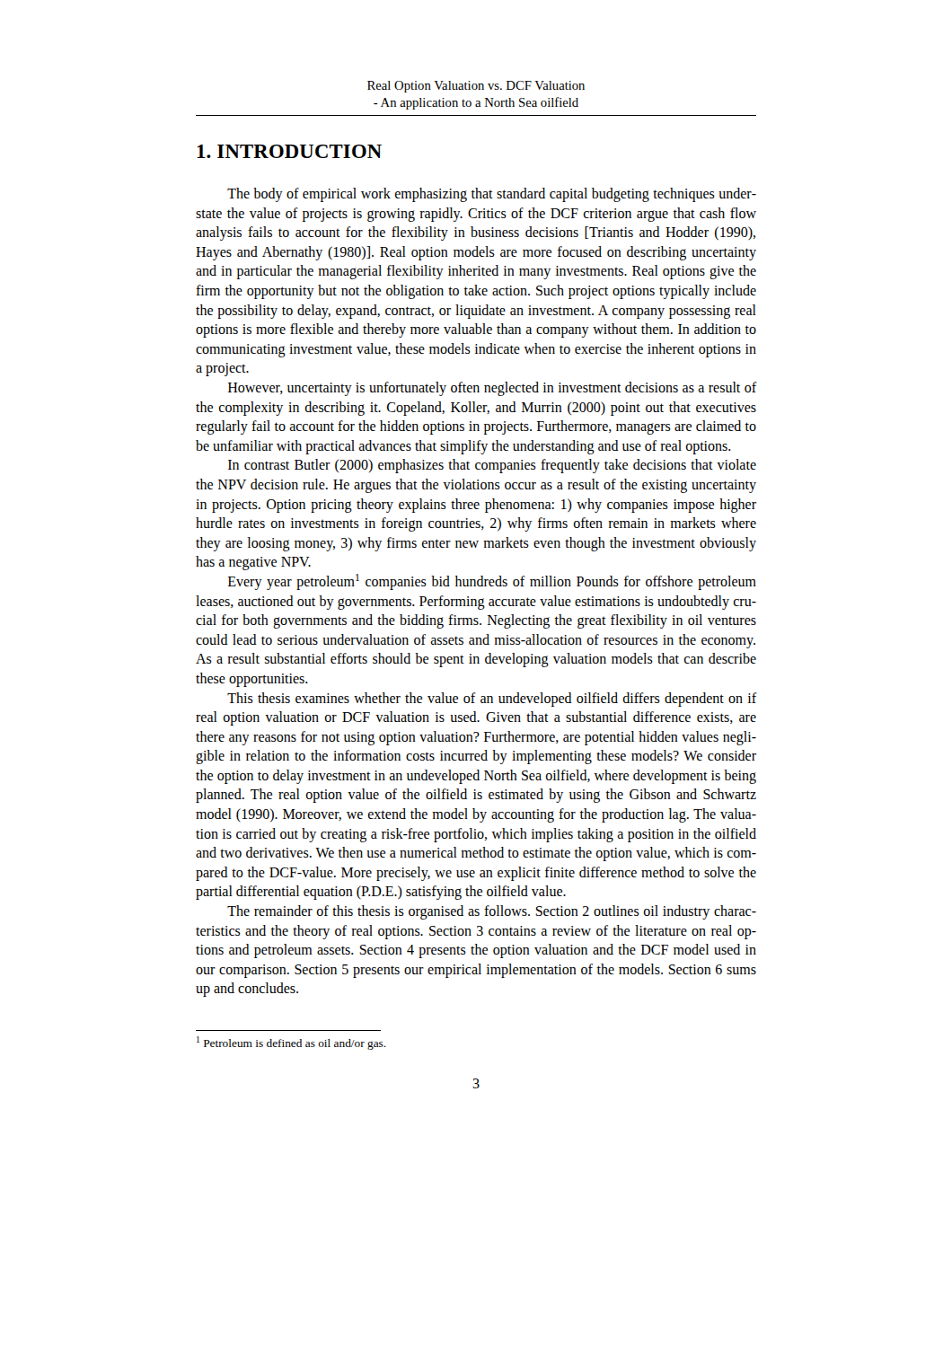Real Option Valuation vs. DCF Valuation
- An application to a North Sea oilfield
1. INTRODUCTION
The body of empirical work emphasizing that standard capital budgeting techniques understate the value of projects is growing rapidly. Critics of the DCF criterion argue that cash flow analysis fails to account for the flexibility in business decisions [Triantis and Hodder (1990), Hayes and Abernathy (1980)]. Real option models are more focused on describing uncertainty and in particular the managerial flexibility inherited in many investments. Real options give the firm the opportunity but not the obligation to take action. Such project options typically include the possibility to delay, expand, contract, or liquidate an investment. A company possessing real options is more flexible and thereby more valuable than a company without them. In addition to communicating investment value, these models indicate when to exercise the inherent options in a project.
However, uncertainty is unfortunately often neglected in investment decisions as a result of the complexity in describing it. Copeland, Koller, and Murrin (2000) point out that executives regularly fail to account for the hidden options in projects. Furthermore, managers are claimed to be unfamiliar with practical advances that simplify the understanding and use of real options.
In contrast Butler (2000) emphasizes that companies frequently take decisions that violate the NPV decision rule. He argues that the violations occur as a result of the existing uncertainty in projects. Option pricing theory explains three phenomena: 1) why companies impose higher hurdle rates on investments in foreign countries, 2) why firms often remain in markets where they are loosing money, 3) why firms enter new markets even though the investment obviously has a negative NPV.
Every year petroleum1 companies bid hundreds of million Pounds for offshore petroleum leases, auctioned out by governments. Performing accurate value estimations is undoubtedly crucial for both governments and the bidding firms. Neglecting the great flexibility in oil ventures could lead to serious undervaluation of assets and miss-allocation of resources in the economy. As a result substantial efforts should be spent in developing valuation models that can describe these opportunities.
This thesis examines whether the value of an undeveloped oilfield differs dependent on if real option valuation or DCF valuation is used. Given that a substantial difference exists, are there any reasons for not using option valuation? Furthermore, are potential hidden values negligible in relation to the information costs incurred by implementing these models? We consider the option to delay investment in an undeveloped North Sea oilfield, where development is being planned. The real option value of the oilfield is estimated by using the Gibson and Schwartz model (1990). Moreover, we extend the model by accounting for the production lag. The valuation is carried out by creating a risk-free portfolio, which implies taking a position in the oilfield and two derivatives. We then use a numerical method to estimate the option value, which is compared to the DCF-value. More precisely, we use an explicit finite difference method to solve the partial differential equation (P.D.E.) satisfying the oilfield value.
The remainder of this thesis is organised as follows. Section 2 outlines oil industry characteristics and the theory of real options. Section 3 contains a review of the literature on real options and petroleum assets. Section 4 presents the option valuation and the DCF model used in our comparison. Section 5 presents our empirical implementation of the models. Section 6 sums up and concludes.
1 Petroleum is defined as oil and/or gas.
3